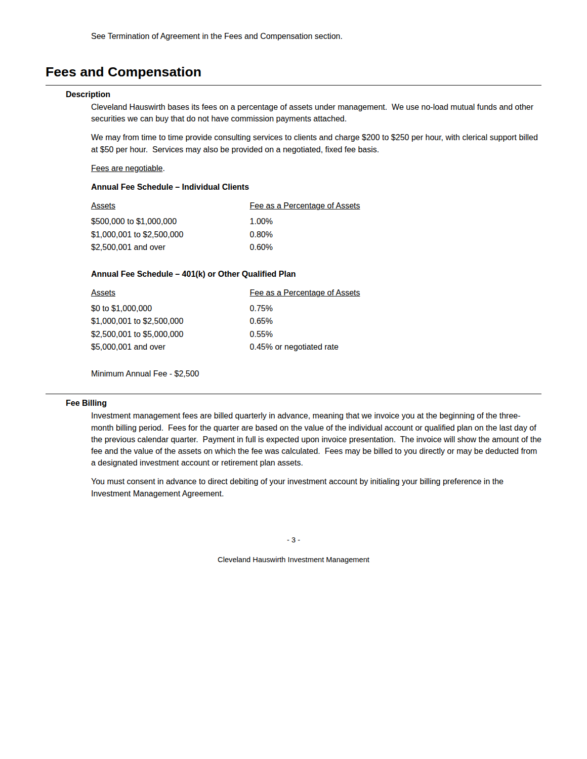See Termination of Agreement in the Fees and Compensation section.
Fees and Compensation
Description
Cleveland Hauswirth bases its fees on a percentage of assets under management. We use no-load mutual funds and other securities we can buy that do not have commission payments attached.
We may from time to time provide consulting services to clients and charge $200 to $250 per hour, with clerical support billed at $50 per hour. Services may also be provided on a negotiated, fixed fee basis.
Fees are negotiable.
Annual Fee Schedule – Individual Clients
| Assets | Fee as a Percentage of Assets |
| --- | --- |
| $500,000 to $1,000,000 | 1.00% |
| $1,000,001 to $2,500,000 | 0.80% |
| $2,500,001 and over | 0.60% |
Annual Fee Schedule – 401(k) or Other Qualified Plan
| Assets | Fee as a Percentage of Assets |
| --- | --- |
| $0 to $1,000,000 | 0.75% |
| $1,000,001 to $2,500,000 | 0.65% |
| $2,500,001 to $5,000,000 | 0.55% |
| $5,000,001 and over | 0.45% or negotiated rate |
Minimum Annual Fee - $2,500
Fee Billing
Investment management fees are billed quarterly in advance, meaning that we invoice you at the beginning of the three-month billing period. Fees for the quarter are based on the value of the individual account or qualified plan on the last day of the previous calendar quarter. Payment in full is expected upon invoice presentation. The invoice will show the amount of the fee and the value of the assets on which the fee was calculated. Fees may be billed to you directly or may be deducted from a designated investment account or retirement plan assets.
You must consent in advance to direct debiting of your investment account by initialing your billing preference in the Investment Management Agreement.
- 3 -
Cleveland Hauswirth Investment Management